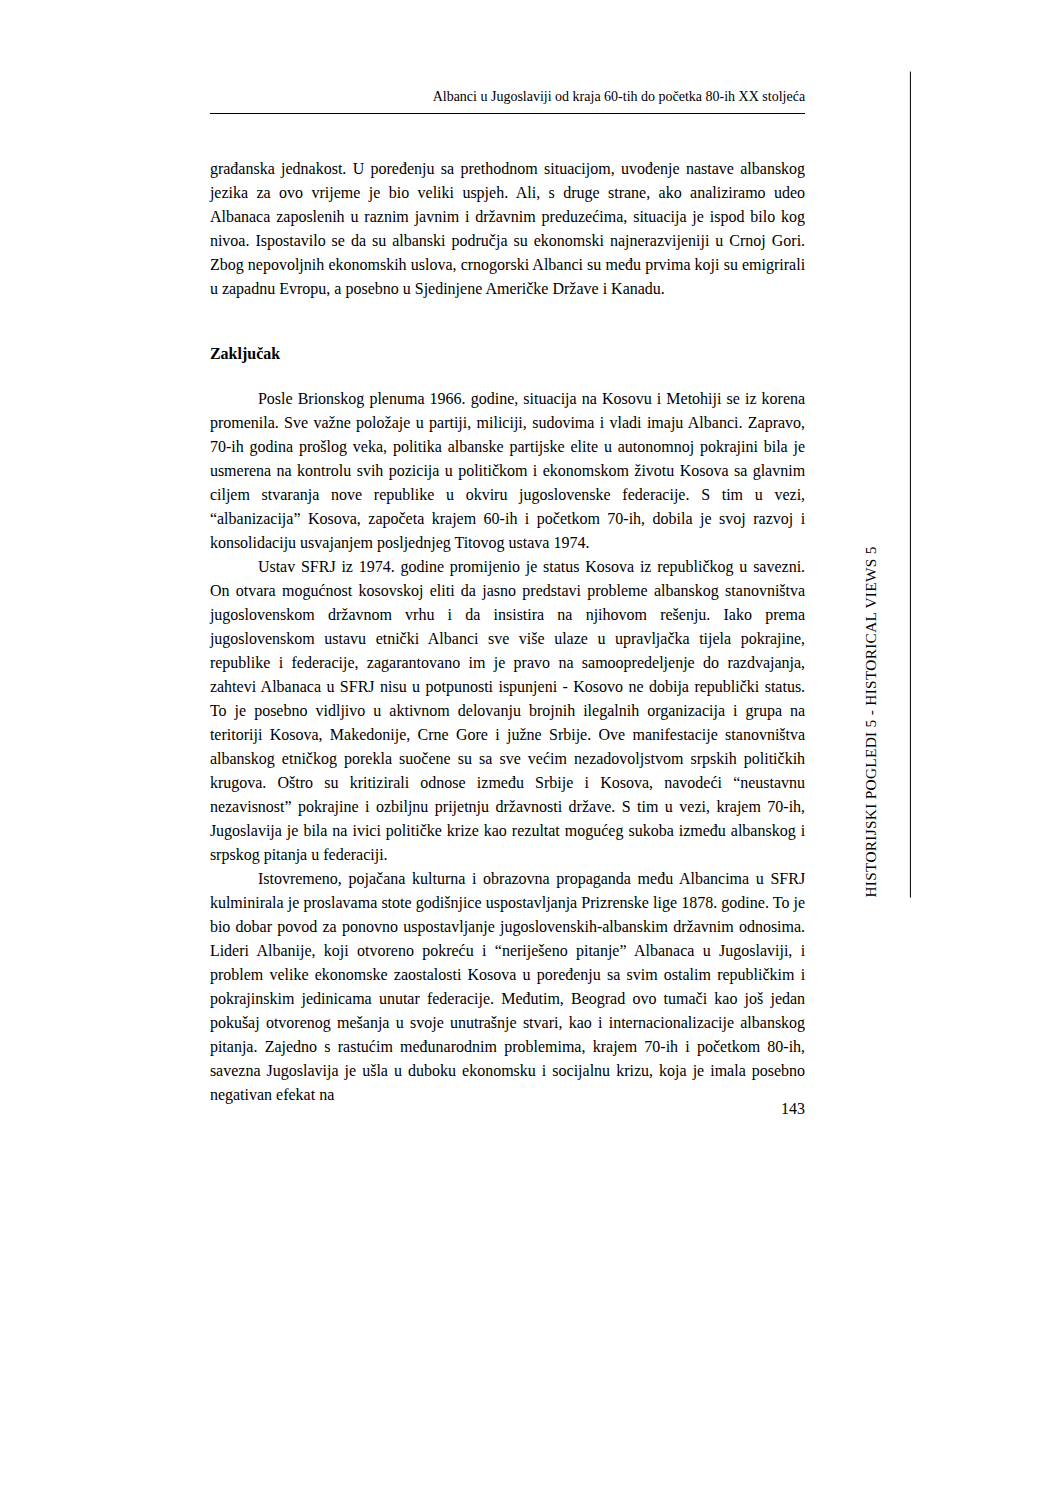Albanci u Jugoslaviji od kraja 60-tih do početka 80-ih XX stoljeća
HISTORIJSKI POGLEDI 5 - HISTORICAL VIEWS 5
građanska jednakost. U poređenju sa prethodnom situacijom, uvođenje nastave albanskog jezika za ovo vrijeme je bio veliki uspjeh. Ali, s druge strane, ako analiziramo udeo Albanaca zaposlenih u raznim javnim i državnim preduzećima, situacija je ispod bilo kog nivoa. Ispostavilo se da su albanski područja su ekonomski najnerazvijeniji u Crnoj Gori. Zbog nepovoljnih ekonomskih uslova, crnogorski Albanci su među prvima koji su emigrirali u zapadnu Evropu, a posebno u Sjedinjene Američke Države i Kanadu.
Zaključak
Posle Brionskog plenuma 1966. godine, situacija na Kosovu i Metohiji se iz korena promenila. Sve važne položaje u partiji, miliciji, sudovima i vladi imaju Albanci. Zapravo, 70-ih godina prošlog veka, politika albanske partijske elite u autonomnoj pokrajini bila je usmerena na kontrolu svih pozicija u političkom i ekonomskom životu Kosova sa glavnim ciljem stvaranja nove republike u okviru jugoslovenske federacije. S tim u vezi, “albanizacija” Kosova, započeta krajem 60-ih i početkom 70-ih, dobila je svoj razvoj i konsolidaciju usvajanjem posljednjeg Titovog ustava 1974.
Ustav SFRJ iz 1974. godine promijenio je status Kosova iz republičkog u savezni. On otvara mogućnost kosovskoj eliti da jasno predstavi probleme albanskog stanovništva jugoslovenskom državnom vrhu i da insistira na njihovom rešenju. Iako prema jugoslovenskom ustavu etnički Albanci sve više ulaze u upravljačka tijela pokrajine, republike i federacije, zagarantovano im je pravo na samoopredeljenje do razdvajanja, zahtevi Albanaca u SFRJ nisu u potpunosti ispunjeni - Kosovo ne dobija republički status. To je posebno vidljivo u aktivnom delovanju brojnih ilegalnih organizacija i grupa na teritoriji Kosova, Makedonije, Crne Gore i južne Srbije. Ove manifestacije stanovništva albanskog etničkog porekla suočene su sa sve većim nezadovoljstvom srpskih političkih krugova. Oštro su kritizirali odnose između Srbije i Kosova, navodeći “neustavnu nezavisnost” pokrajine i ozbiljnu prijetnju državnosti države. S tim u vezi, krajem 70-ih, Jugoslavija je bila na ivici političke krize kao rezultat mogućeg sukoba između albanskog i srpskog pitanja u federaciji.
Istovremeno, pojačana kulturna i obrazovna propaganda među Albancima u SFRJ kulminirala je proslavama stote godišnjice uspostavljanja Prizrenske lige 1878. godine. To je bio dobar povod za ponovno uspostavljanje jugoslovenskih-albanskim državnim odnosima. Lideri Albanije, koji otvoreno pokreću i “neriješeno pitanje” Albanaca u Jugoslaviji, i problem velike ekonomske zaostalosti Kosova u poređenju sa svim ostalim republičkim i pokrajinskim jedinicama unutar federacije. Međutim, Beograd ovo tumači kao još jedan pokušaj otvorenog mešanja u svoje unutrašnje stvari, kao i internacionalizacije albanskog pitanja. Zajedno s rastućim međunarodnim problemima, krajem 70-ih i početkom 80-ih, savezna Jugoslavija je ušla u duboku ekonomsku i socijalnu krizu, koja je imala posebno negativan efekat na
143